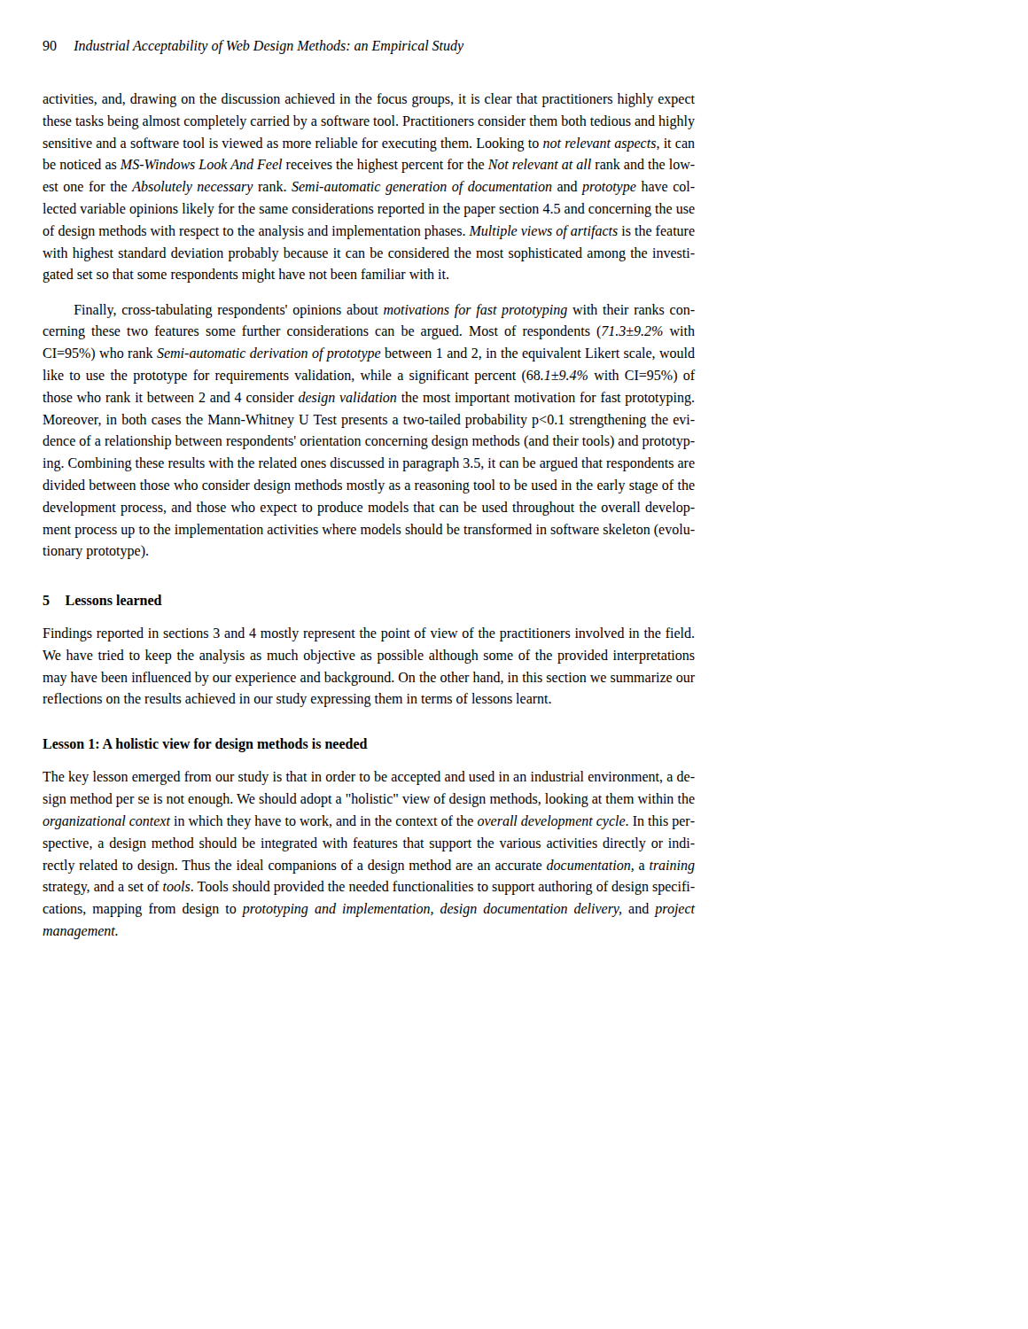90 Industrial Acceptability of Web Design Methods: an Empirical Study
activities, and, drawing on the discussion achieved in the focus groups, it is clear that practitioners highly expect these tasks being almost completely carried by a software tool. Practitioners consider them both tedious and highly sensitive and a software tool is viewed as more reliable for executing them. Looking to not relevant aspects, it can be noticed as MS-Windows Look And Feel receives the highest percent for the Not relevant at all rank and the lowest one for the Absolutely necessary rank. Semi-automatic generation of documentation and prototype have collected variable opinions likely for the same considerations reported in the paper section 4.5 and concerning the use of design methods with respect to the analysis and implementation phases. Multiple views of artifacts is the feature with highest standard deviation probably because it can be considered the most sophisticated among the investigated set so that some respondents might have not been familiar with it.
Finally, cross-tabulating respondents' opinions about motivations for fast prototyping with their ranks concerning these two features some further considerations can be argued. Most of respondents (71.3±9.2% with CI=95%) who rank Semi-automatic derivation of prototype between 1 and 2, in the equivalent Likert scale, would like to use the prototype for requirements validation, while a significant percent (68.1±9.4% with CI=95%) of those who rank it between 2 and 4 consider design validation the most important motivation for fast prototyping. Moreover, in both cases the Mann-Whitney U Test presents a two-tailed probability p<0.1 strengthening the evidence of a relationship between respondents' orientation concerning design methods (and their tools) and prototyping. Combining these results with the related ones discussed in paragraph 3.5, it can be argued that respondents are divided between those who consider design methods mostly as a reasoning tool to be used in the early stage of the development process, and those who expect to produce models that can be used throughout the overall development process up to the implementation activities where models should be transformed in software skeleton (evolutionary prototype).
5 Lessons learned
Findings reported in sections 3 and 4 mostly represent the point of view of the practitioners involved in the field. We have tried to keep the analysis as much objective as possible although some of the provided interpretations may have been influenced by our experience and background. On the other hand, in this section we summarize our reflections on the results achieved in our study expressing them in terms of lessons learnt.
Lesson 1: A holistic view for design methods is needed
The key lesson emerged from our study is that in order to be accepted and used in an industrial environment, a design method per se is not enough. We should adopt a "holistic" view of design methods, looking at them within the organizational context in which they have to work, and in the context of the overall development cycle. In this perspective, a design method should be integrated with features that support the various activities directly or indirectly related to design. Thus the ideal companions of a design method are an accurate documentation, a training strategy, and a set of tools. Tools should provided the needed functionalities to support authoring of design specifications, mapping from design to prototyping and implementation, design documentation delivery, and project management.